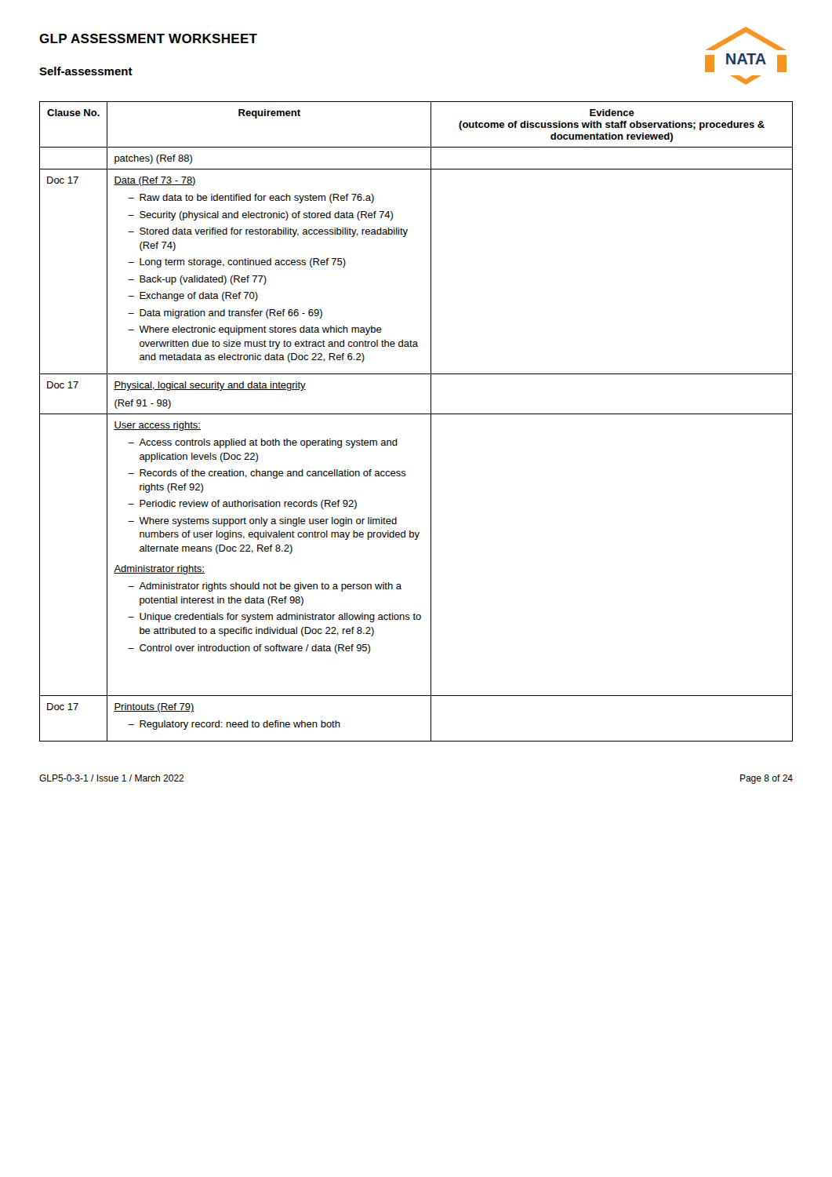GLP ASSESSMENT WORKSHEET
Self-assessment
NATA
| Clause No. | Requirement | Evidence (outcome of discussions with staff observations; procedures & documentation reviewed) |
| --- | --- | --- |
| | patches) (Ref 88) | |
| Doc 17 | Data (Ref 73 - 78) Raw data to be identified for each system (Ref 76.a) Security (physical and electronic) of stored data (Ref 74) Stored data verified for restorability, accessibility, readability (Ref 74) Long term storage, continued access (Ref 75) Back-up (validated) (Ref 77) Exchange of data (Ref 70) Data migration and transfer (Ref 66 - 69) Where electronic equipment stores data which maybe overwritten due to size must try to extract and control the data and metadata as electronic data (Doc 22, Ref 6.2) | |
| Doc 17 | Physical, logical security and data integrity (Ref 91 - 98) | |
| | User access rights: Access controls applied at both the operating system and application levels (Doc 22) Records of the creation, change and cancellation of access rights (Ref 92) Periodic review of authorisation records (Ref 92) Where systems support only a single user login or limited numbers of user logins, equivalent control may be provided by alternate means (Doc 22, Ref 8.2) Administrator rights: Administrator rights should not be given to a person with a potential interest in the data (Ref 98) Unique credentials for system administrator allowing actions to be attributed to a specific individual (Doc 22, ref 8.2) Control over introduction of software / data (Ref 95) | |
| Doc 17 | Printouts (Ref 79) Regulatory record: need to define when both | |
GLP5-0-3-1 / Issue 1 / March 2022
Page 8 of 24